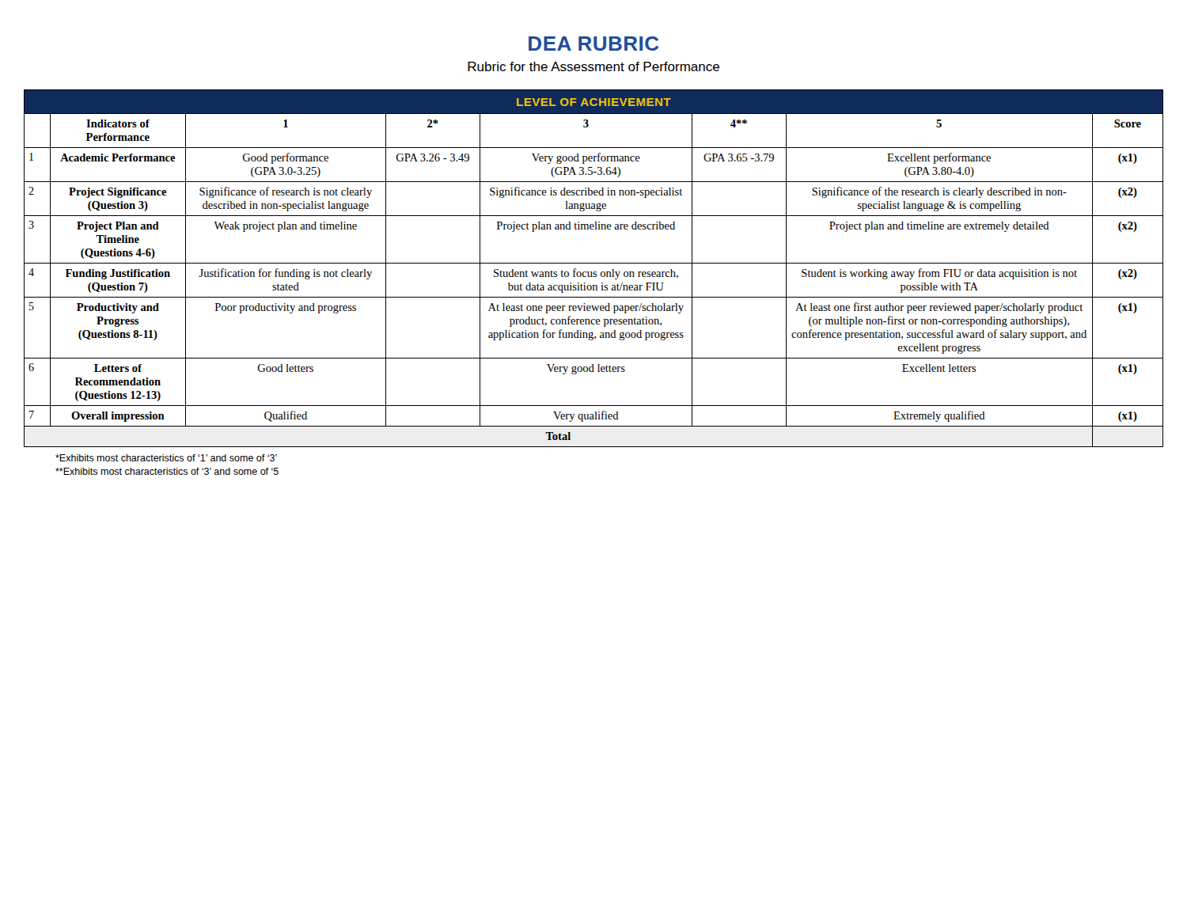DEA RUBRIC
Rubric for the Assessment of Performance
| LEVEL OF ACHIEVEMENT |
| | Indicators of Performance | 1 | 2* | 3 | 4** | 5 | Score |
| 1 | Academic Performance | Good performance (GPA 3.0-3.25) | GPA 3.26 - 3.49 | Very good performance (GPA 3.5-3.64) | GPA 3.65 -3.79 | Excellent performance (GPA 3.80-4.0) | (x1) |
| 2 | Project Significance (Question 3) | Significance of research is not clearly described in non-specialist language | | Significance is described in non-specialist language | | Significance of the research is clearly described in non-specialist language & is compelling | (x2) |
| 3 | Project Plan and Timeline (Questions 4-6) | Weak project plan and timeline | | Project plan and timeline are described | | Project plan and timeline are extremely detailed | (x2) |
| 4 | Funding Justification (Question 7) | Justification for funding is not clearly stated | | Student wants to focus only on research, but data acquisition is at/near FIU | | Student is working away from FIU or data acquisition is not possible with TA | (x2) |
| 5 | Productivity and Progress (Questions 8-11) | Poor productivity and progress | | At least one peer reviewed paper/scholarly product, conference presentation, application for funding, and good progress | | At least one first author peer reviewed paper/scholarly product (or multiple non-first or non-corresponding authorships), conference presentation, successful award of salary support, and excellent progress | (x1) |
| 6 | Letters of Recommendation (Questions 12-13) | Good letters | | Very good letters | | Excellent letters | (x1) |
| 7 | Overall impression | Qualified | | Very qualified | | Extremely qualified | (x1) |
| Total | |
*Exhibits most characteristics of ‘1’ and some of ‘3’
**Exhibits most characteristics of ‘3’ and some of ‘5